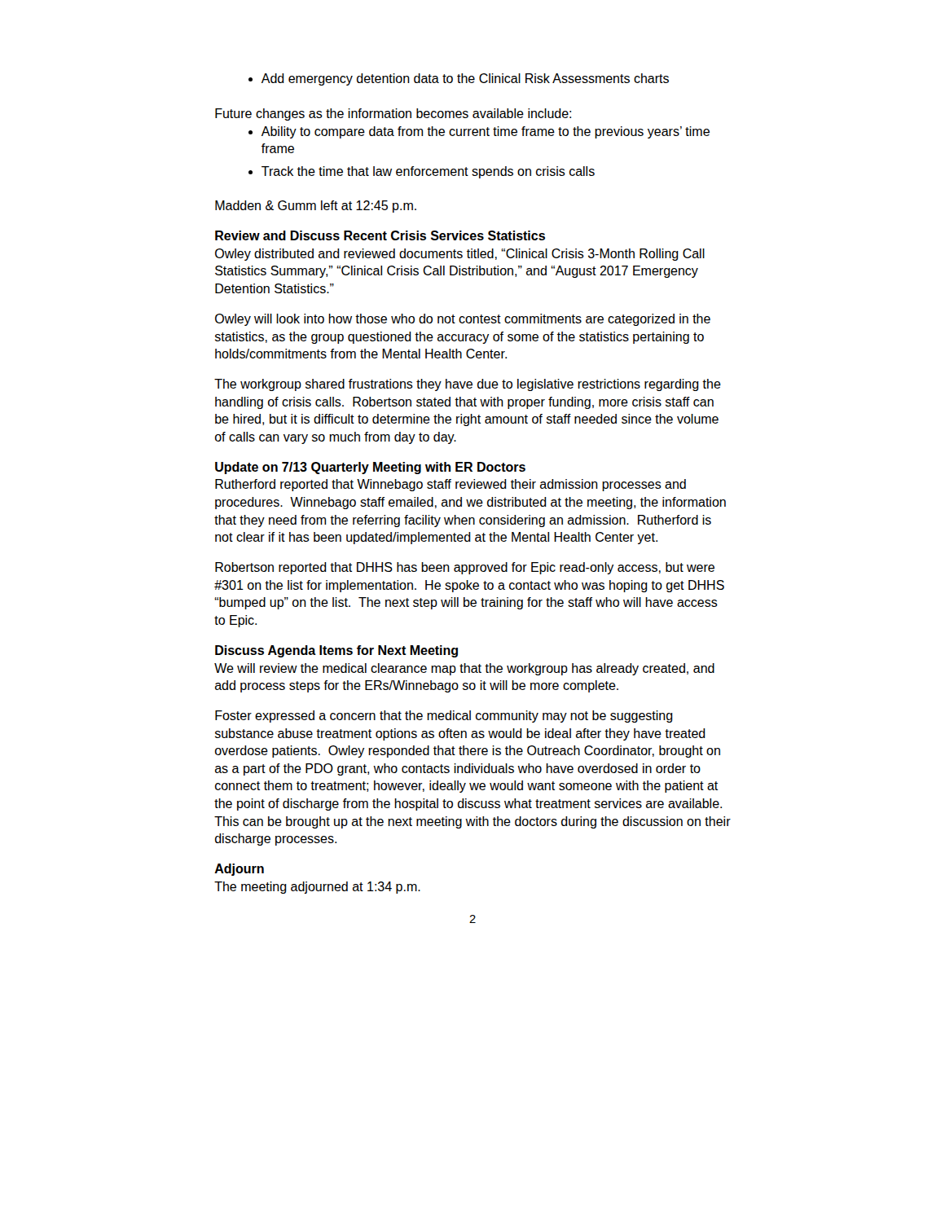Add emergency detention data to the Clinical Risk Assessments charts
Future changes as the information becomes available include:
Ability to compare data from the current time frame to the previous years’ time frame
Track the time that law enforcement spends on crisis calls
Madden & Gumm left at 12:45 p.m.
Review and Discuss Recent Crisis Services Statistics
Owley distributed and reviewed documents titled, “Clinical Crisis 3-Month Rolling Call Statistics Summary,” “Clinical Crisis Call Distribution,” and “August 2017 Emergency Detention Statistics.”
Owley will look into how those who do not contest commitments are categorized in the statistics, as the group questioned the accuracy of some of the statistics pertaining to holds/commitments from the Mental Health Center.
The workgroup shared frustrations they have due to legislative restrictions regarding the handling of crisis calls. Robertson stated that with proper funding, more crisis staff can be hired, but it is difficult to determine the right amount of staff needed since the volume of calls can vary so much from day to day.
Update on 7/13 Quarterly Meeting with ER Doctors
Rutherford reported that Winnebago staff reviewed their admission processes and procedures. Winnebago staff emailed, and we distributed at the meeting, the information that they need from the referring facility when considering an admission. Rutherford is not clear if it has been updated/implemented at the Mental Health Center yet.
Robertson reported that DHHS has been approved for Epic read-only access, but were #301 on the list for implementation. He spoke to a contact who was hoping to get DHHS “bumped up” on the list. The next step will be training for the staff who will have access to Epic.
Discuss Agenda Items for Next Meeting
We will review the medical clearance map that the workgroup has already created, and add process steps for the ERs/Winnebago so it will be more complete.
Foster expressed a concern that the medical community may not be suggesting substance abuse treatment options as often as would be ideal after they have treated overdose patients. Owley responded that there is the Outreach Coordinator, brought on as a part of the PDO grant, who contacts individuals who have overdosed in order to connect them to treatment; however, ideally we would want someone with the patient at the point of discharge from the hospital to discuss what treatment services are available. This can be brought up at the next meeting with the doctors during the discussion on their discharge processes.
Adjourn
The meeting adjourned at 1:34 p.m.
2